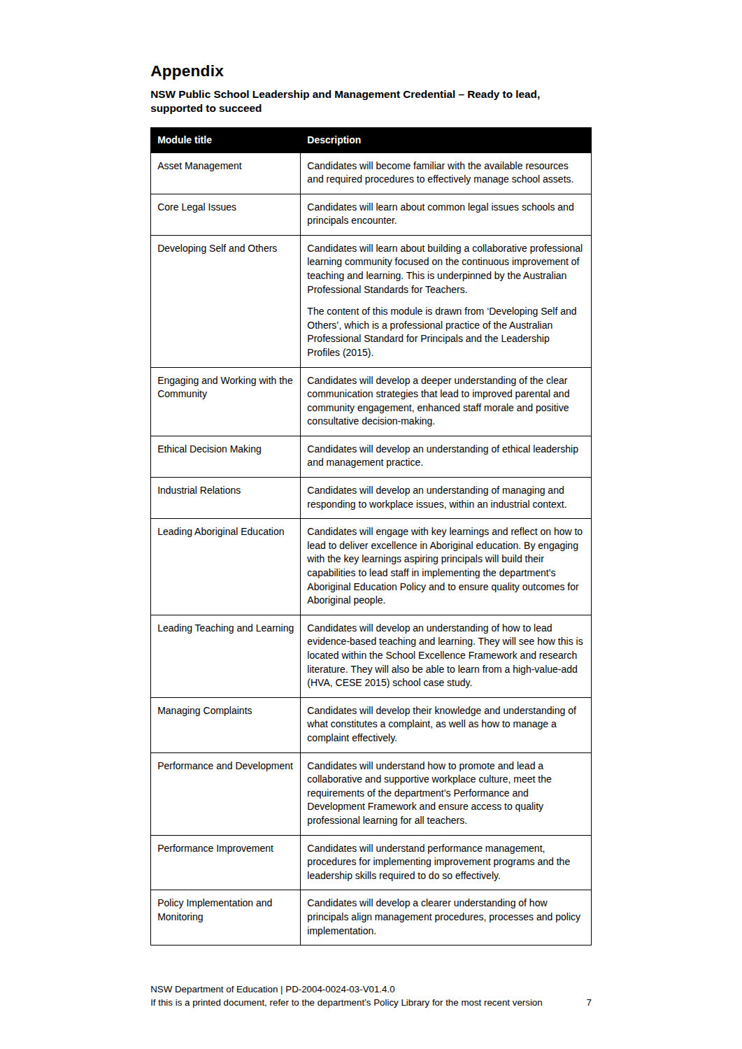Appendix
NSW Public School Leadership and Management Credential – Ready to lead, supported to succeed
| Module title | Description |
| --- | --- |
| Asset Management | Candidates will become familiar with the available resources and required procedures to effectively manage school assets. |
| Core Legal Issues | Candidates will learn about common legal issues schools and principals encounter. |
| Developing Self and Others | Candidates will learn about building a collaborative professional learning community focused on the continuous improvement of teaching and learning. This is underpinned by the Australian Professional Standards for Teachers. The content of this module is drawn from ‘Developing Self and Others’, which is a professional practice of the Australian Professional Standard for Principals and the Leadership Profiles (2015). |
| Engaging and Working with the Community | Candidates will develop a deeper understanding of the clear communication strategies that lead to improved parental and community engagement, enhanced staff morale and positive consultative decision-making. |
| Ethical Decision Making | Candidates will develop an understanding of ethical leadership and management practice. |
| Industrial Relations | Candidates will develop an understanding of managing and responding to workplace issues, within an industrial context. |
| Leading Aboriginal Education | Candidates will engage with key learnings and reflect on how to lead to deliver excellence in Aboriginal education. By engaging with the key learnings aspiring principals will build their capabilities to lead staff in implementing the department’s Aboriginal Education Policy and to ensure quality outcomes for Aboriginal people. |
| Leading Teaching and Learning | Candidates will develop an understanding of how to lead evidence-based teaching and learning. They will see how this is located within the School Excellence Framework and research literature. They will also be able to learn from a high-value-add (HVA, CESE 2015) school case study. |
| Managing Complaints | Candidates will develop their knowledge and understanding of what constitutes a complaint, as well as how to manage a complaint effectively. |
| Performance and Development | Candidates will understand how to promote and lead a collaborative and supportive workplace culture, meet the requirements of the department’s Performance and Development Framework and ensure access to quality professional learning for all teachers. |
| Performance Improvement | Candidates will understand performance management, procedures for implementing improvement programs and the leadership skills required to do so effectively. |
| Policy Implementation and Monitoring | Candidates will develop a clearer understanding of how principals align management procedures, processes and policy implementation. |
NSW Department of Education | PD-2004-0024-03-V01.4.0
If this is a printed document, refer to the department’s Policy Library for the most recent version 7